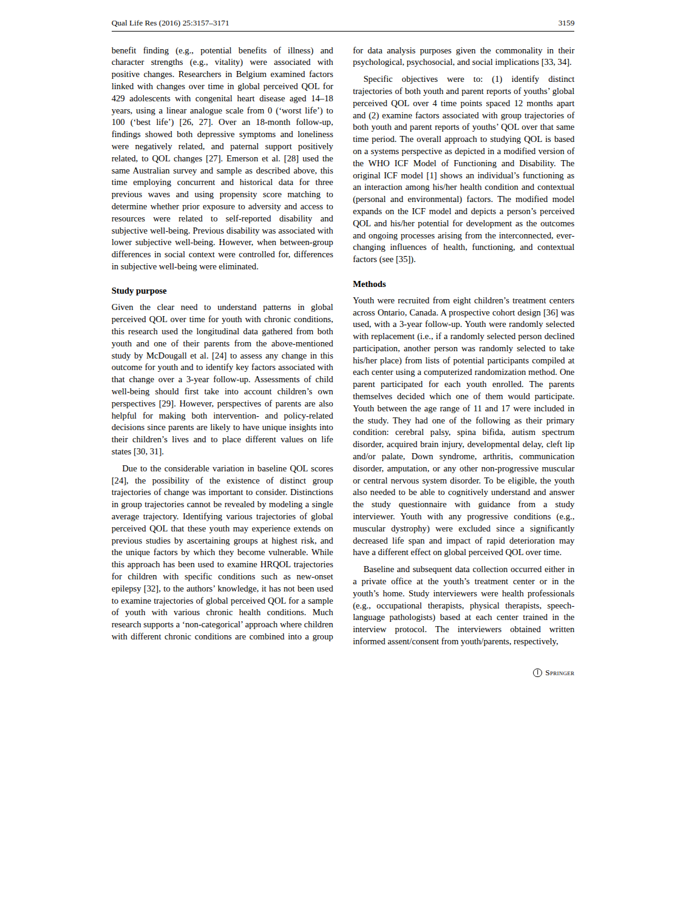Qual Life Res (2016) 25:3157–3171 3159
benefit finding (e.g., potential benefits of illness) and character strengths (e.g., vitality) were associated with positive changes. Researchers in Belgium examined factors linked with changes over time in global perceived QOL for 429 adolescents with congenital heart disease aged 14–18 years, using a linear analogue scale from 0 (‘worst life’) to 100 (‘best life’) [26, 27]. Over an 18-month follow-up, findings showed both depressive symptoms and loneliness were negatively related, and paternal support positively related, to QOL changes [27]. Emerson et al. [28] used the same Australian survey and sample as described above, this time employing concurrent and historical data for three previous waves and using propensity score matching to determine whether prior exposure to adversity and access to resources were related to self-reported disability and subjective well-being. Previous disability was associated with lower subjective well-being. However, when between-group differences in social context were controlled for, differences in subjective well-being were eliminated.
Study purpose
Given the clear need to understand patterns in global perceived QOL over time for youth with chronic conditions, this research used the longitudinal data gathered from both youth and one of their parents from the above-mentioned study by McDougall et al. [24] to assess any change in this outcome for youth and to identify key factors associated with that change over a 3-year follow-up. Assessments of child well-being should first take into account children’s own perspectives [29]. However, perspectives of parents are also helpful for making both intervention- and policy-related decisions since parents are likely to have unique insights into their children’s lives and to place different values on life states [30, 31].
Due to the considerable variation in baseline QOL scores [24], the possibility of the existence of distinct group trajectories of change was important to consider. Distinctions in group trajectories cannot be revealed by modeling a single average trajectory. Identifying various trajectories of global perceived QOL that these youth may experience extends on previous studies by ascertaining groups at highest risk, and the unique factors by which they become vulnerable. While this approach has been used to examine HRQOL trajectories for children with specific conditions such as new-onset epilepsy [32], to the authors’ knowledge, it has not been used to examine trajectories of global perceived QOL for a sample of youth with various chronic health conditions. Much research supports a ‘non-categorical’ approach where children with different chronic conditions are combined into a group for data analysis purposes given the commonality in their psychological, psychosocial, and social implications [33, 34].
Specific objectives were to: (1) identify distinct trajectories of both youth and parent reports of youths’ global perceived QOL over 4 time points spaced 12 months apart and (2) examine factors associated with group trajectories of both youth and parent reports of youths’ QOL over that same time period. The overall approach to studying QOL is based on a systems perspective as depicted in a modified version of the WHO ICF Model of Functioning and Disability. The original ICF model [1] shows an individual’s functioning as an interaction among his/her health condition and contextual (personal and environmental) factors. The modified model expands on the ICF model and depicts a person’s perceived QOL and his/her potential for development as the outcomes and ongoing processes arising from the interconnected, ever-changing influences of health, functioning, and contextual factors (see [35]).
Methods
Youth were recruited from eight children’s treatment centers across Ontario, Canada. A prospective cohort design [36] was used, with a 3-year follow-up. Youth were randomly selected with replacement (i.e., if a randomly selected person declined participation, another person was randomly selected to take his/her place) from lists of potential participants compiled at each center using a computerized randomization method. One parent participated for each youth enrolled. The parents themselves decided which one of them would participate. Youth between the age range of 11 and 17 were included in the study. They had one of the following as their primary condition: cerebral palsy, spina bifida, autism spectrum disorder, acquired brain injury, developmental delay, cleft lip and/or palate, Down syndrome, arthritis, communication disorder, amputation, or any other non-progressive muscular or central nervous system disorder. To be eligible, the youth also needed to be able to cognitively understand and answer the study questionnaire with guidance from a study interviewer. Youth with any progressive conditions (e.g., muscular dystrophy) were excluded since a significantly decreased life span and impact of rapid deterioration may have a different effect on global perceived QOL over time.
Baseline and subsequent data collection occurred either in a private office at the youth’s treatment center or in the youth’s home. Study interviewers were health professionals (e.g., occupational therapists, physical therapists, speech-language pathologists) based at each center trained in the interview protocol. The interviewers obtained written informed assent/consent from youth/parents, respectively,
Springer